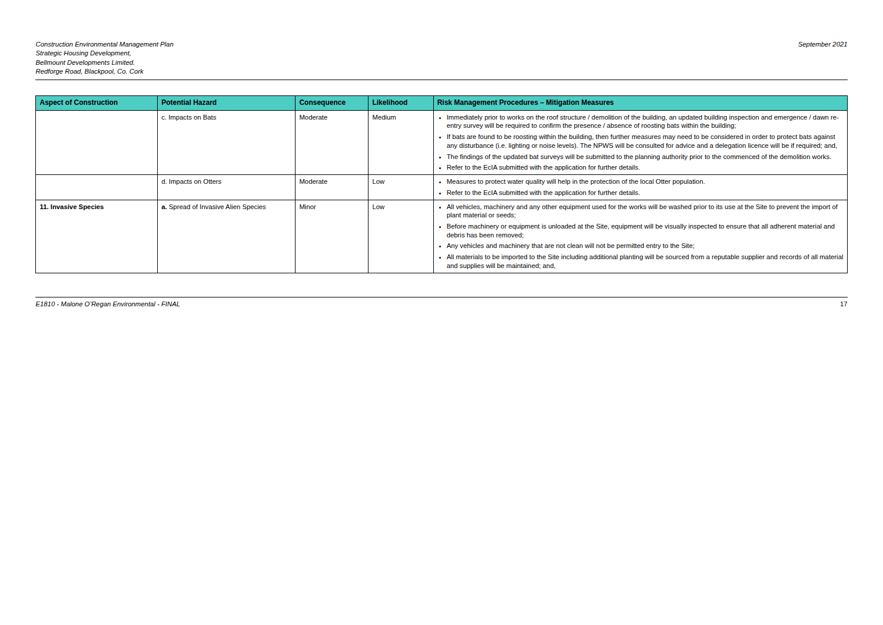Construction Environmental Management Plan
Strategic Housing Development,
Bellmount Developments Limited.
Redforge Road, Blackpool, Co. Cork
September 2021
| Aspect of Construction | Potential Hazard | Consequence | Likelihood | Risk Management Procedures – Mitigation Measures |
| --- | --- | --- | --- | --- |
| | c. Impacts on Bats | Moderate | Medium | Immediately prior to works on the roof structure / demolition of the building, an updated building inspection and emergence / dawn re-entry survey will be required to confirm the presence / absence of roosting bats within the building; If bats are found to be roosting within the building, then further measures may need to be considered in order to protect bats against any disturbance (i.e. lighting or noise levels). The NPWS will be consulted for advice and a delegation licence will be if required; and, The findings of the updated bat surveys will be submitted to the planning authority prior to the commenced of the demolition works. Refer to the EcIA submitted with the application for further details. |
| | d. Impacts on Otters | Moderate | Low | Measures to protect water quality will help in the protection of the local Otter population. Refer to the EcIA submitted with the application for further details. |
| 11. Invasive Species | a. Spread of Invasive Alien Species | Minor | Low | All vehicles, machinery and any other equipment used for the works will be washed prior to its use at the Site to prevent the import of plant material or seeds; Before machinery or equipment is unloaded at the Site, equipment will be visually inspected to ensure that all adherent material and debris has been removed; Any vehicles and machinery that are not clean will not be permitted entry to the Site; All materials to be imported to the Site including additional planting will be sourced from a reputable supplier and records of all material and supplies will be maintained; and, |
E1810 - Malone O’Regan Environmental - FINAL
17